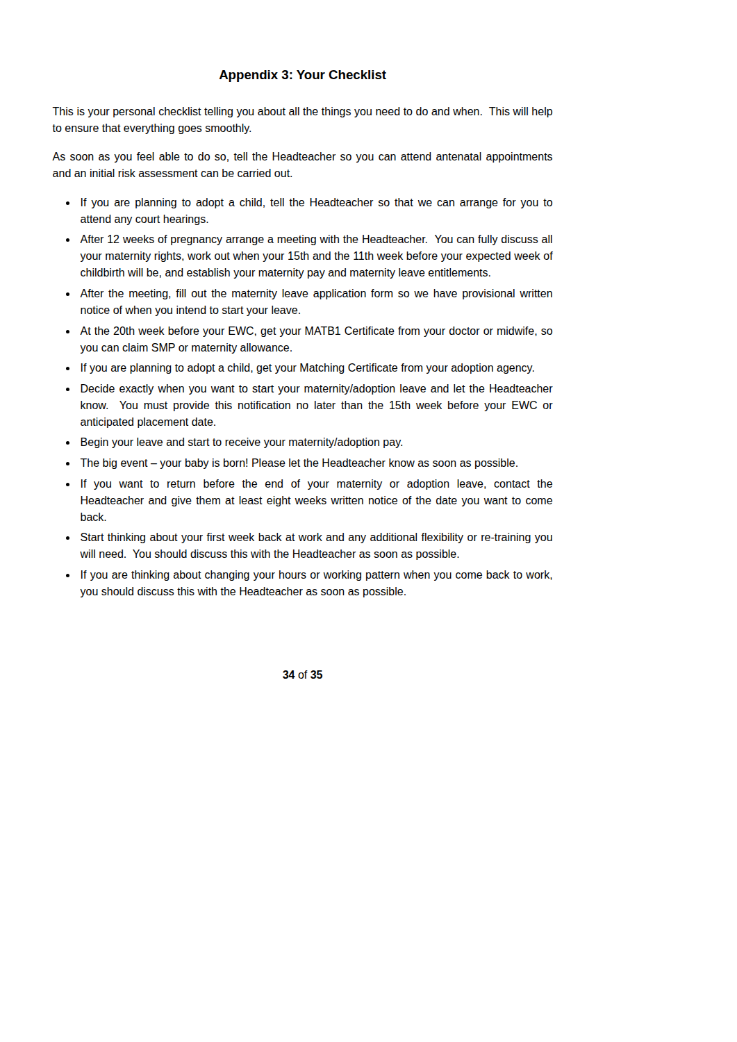Appendix 3: Your Checklist
This is your personal checklist telling you about all the things you need to do and when. This will help to ensure that everything goes smoothly.
As soon as you feel able to do so, tell the Headteacher so you can attend antenatal appointments and an initial risk assessment can be carried out.
If you are planning to adopt a child, tell the Headteacher so that we can arrange for you to attend any court hearings.
After 12 weeks of pregnancy arrange a meeting with the Headteacher. You can fully discuss all your maternity rights, work out when your 15th and the 11th week before your expected week of childbirth will be, and establish your maternity pay and maternity leave entitlements.
After the meeting, fill out the maternity leave application form so we have provisional written notice of when you intend to start your leave.
At the 20th week before your EWC, get your MATB1 Certificate from your doctor or midwife, so you can claim SMP or maternity allowance.
If you are planning to adopt a child, get your Matching Certificate from your adoption agency.
Decide exactly when you want to start your maternity/adoption leave and let the Headteacher know. You must provide this notification no later than the 15th week before your EWC or anticipated placement date.
Begin your leave and start to receive your maternity/adoption pay.
The big event – your baby is born! Please let the Headteacher know as soon as possible.
If you want to return before the end of your maternity or adoption leave, contact the Headteacher and give them at least eight weeks written notice of the date you want to come back.
Start thinking about your first week back at work and any additional flexibility or re-training you will need. You should discuss this with the Headteacher as soon as possible.
If you are thinking about changing your hours or working pattern when you come back to work, you should discuss this with the Headteacher as soon as possible.
34 of 35